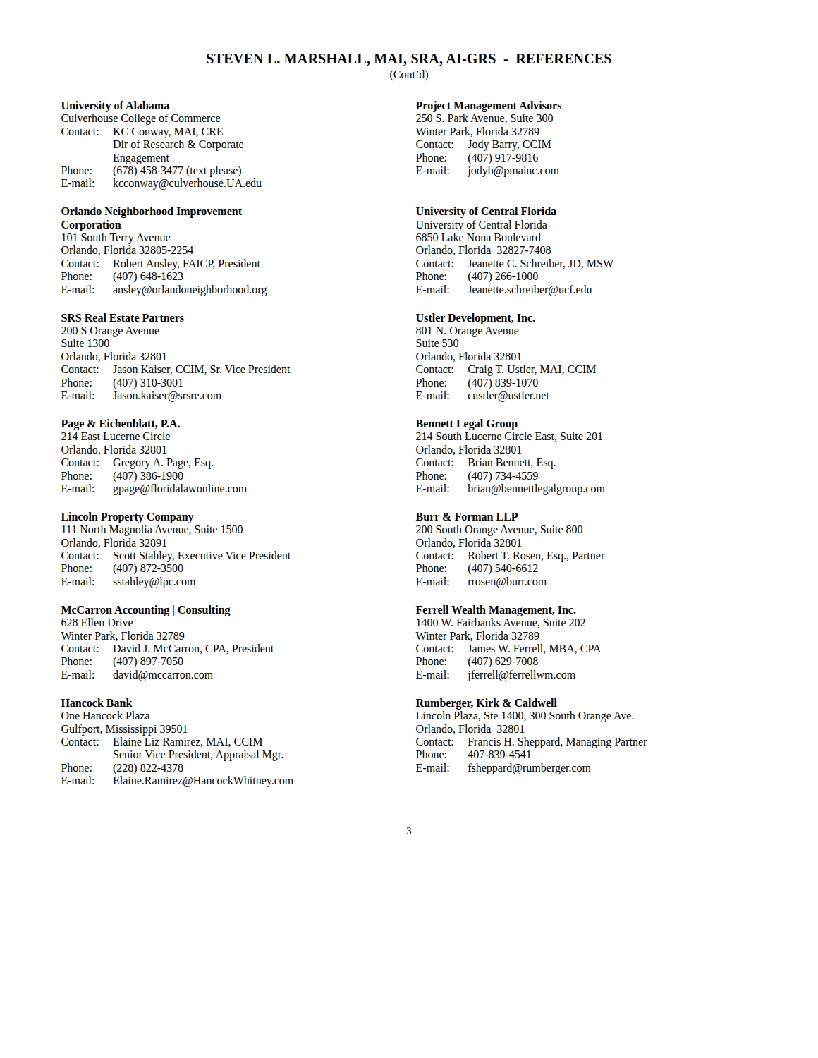STEVEN L. MARSHALL, MAI, SRA, AI-GRS - REFERENCES
(Cont’d)
| University of Alabama Culverhouse College of Commerce Contact: KC Conway, MAI, CRE Dir of Research & Corporate Engagement Phone: (678) 458-3477 (text please) E-mail: kcconway@culverhouse.UA.edu | Project Management Advisors 250 S. Park Avenue, Suite 300 Winter Park, Florida 32789 Contact: Jody Barry, CCIM Phone: (407) 917-9816 E-mail: jodyb@pmainc.com |
| Orlando Neighborhood Improvement Corporation 101 South Terry Avenue Orlando, Florida 32805-2254 Contact: Robert Ansley, FAICP, President Phone: (407) 648-1623 E-mail: ansley@orlandoneighborhood.org | University of Central Florida University of Central Florida 6850 Lake Nona Boulevard Orlando, Florida 32827-7408 Contact: Jeanette C. Schreiber, JD, MSW Phone: (407) 266-1000 E-mail: Jeanette.schreiber@ucf.edu |
| SRS Real Estate Partners 200 S Orange Avenue Suite 1300 Orlando, Florida 32801 Contact: Jason Kaiser, CCIM, Sr. Vice President Phone: (407) 310-3001 E-mail: Jason.kaiser@srsre.com | Ustler Development, Inc. 801 N. Orange Avenue Suite 530 Orlando, Florida 32801 Contact: Craig T. Ustler, MAI, CCIM Phone: (407) 839-1070 E-mail: custler@ustler.net |
| Page & Eichenblatt, P.A. 214 East Lucerne Circle Orlando, Florida 32801 Contact: Gregory A. Page, Esq. Phone: (407) 386-1900 E-mail: gpage@floridalawonline.com | Bennett Legal Group 214 South Lucerne Circle East, Suite 201 Orlando, Florida 32801 Contact: Brian Bennett, Esq. Phone: (407) 734-4559 E-mail: brian@bennettlegalgroup.com |
| Lincoln Property Company 111 North Magnolia Avenue, Suite 1500 Orlando, Florida 32891 Contact: Scott Stahley, Executive Vice President Phone: (407) 872-3500 E-mail: sstahley@lpc.com | Burr & Forman LLP 200 South Orange Avenue, Suite 800 Orlando, Florida 32801 Contact: Robert T. Rosen, Esq., Partner Phone: (407) 540-6612 E-mail: rrosen@burr.com |
| McCarron Accounting / Consulting 628 Ellen Drive Winter Park, Florida 32789 Contact: David J. McCarron, CPA, President Phone: (407) 897-7050 E-mail: david@mccarron.com | Ferrell Wealth Management, Inc. 1400 W. Fairbanks Avenue, Suite 202 Winter Park, Florida 32789 Contact: James W. Ferrell, MBA, CPA Phone: (407) 629-7008 E-mail: jferrell@ferrellwm.com |
| Hancock Bank One Hancock Plaza Gulfport, Mississippi 39501 Contact: Elaine Liz Ramirez, MAI, CCIM Senior Vice President, Appraisal Mgr. Phone: (228) 822-4378 E-mail: Elaine.Ramirez@HancockWhitney.com | Rumberger, Kirk & Caldwell Lincoln Plaza, Ste 1400, 300 South Orange Ave. Orlando, Florida 32801 Contact: Francis H. Sheppard, Managing Partner Phone: 407-839-4541 E-mail: fsheppard@rumberger.com |
3